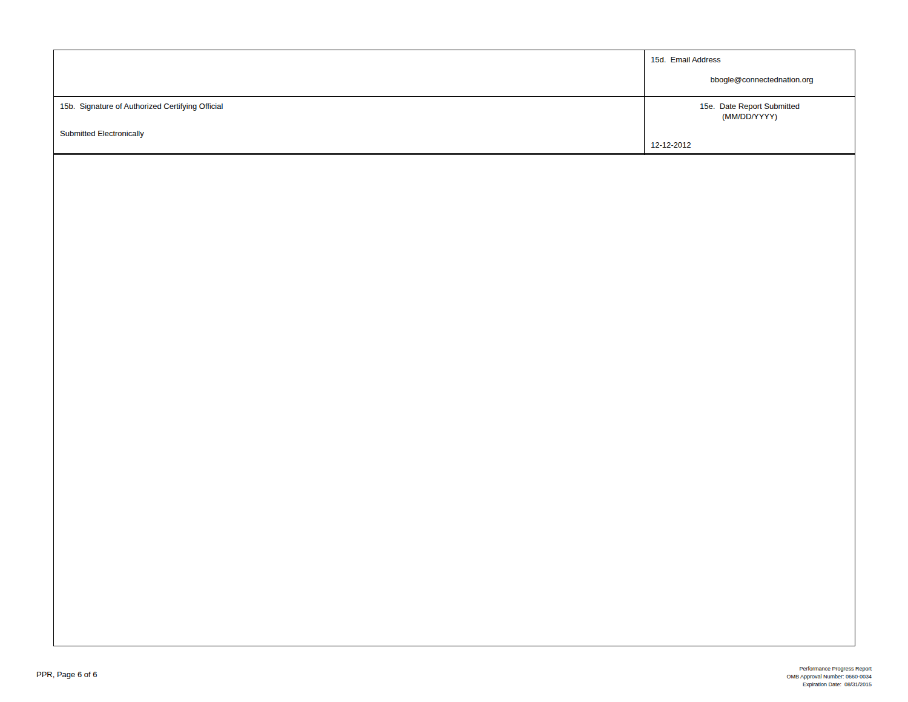| | 15d. Email Address bbogle@connectednation.org |
| 15b. Signature of Authorized Certifying Official Submitted Electronically | 15e. Date Report Submitted (MM/DD/YYYY) 12-12-2012 |
PPR, Page 6 of 6
Performance Progress Report
OMB Approval Number: 0660-0034
Expiration Date: 08/31/2015